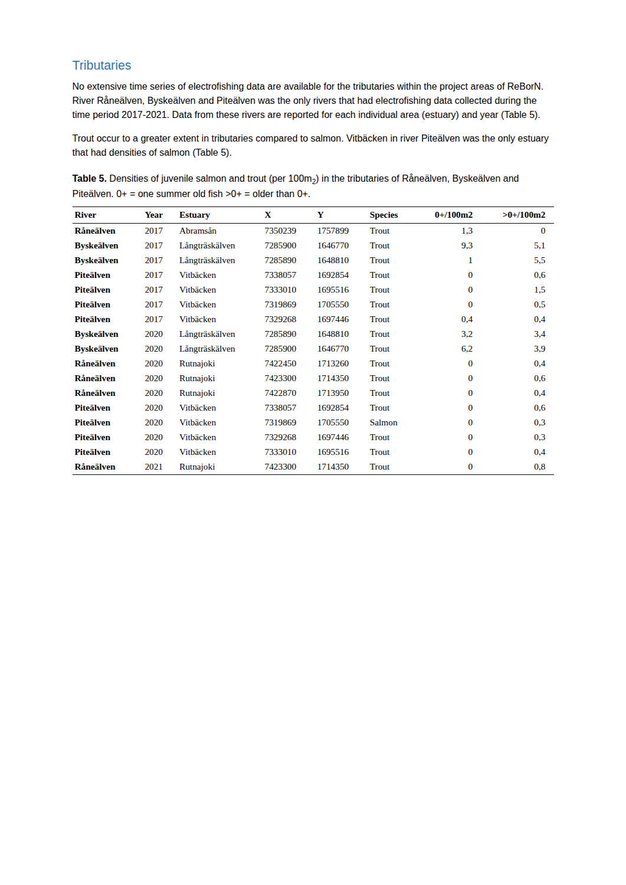Tributaries
No extensive time series of electrofishing data are available for the tributaries within the project areas of ReBorN. River Råneälven, Byskeälven and Piteälven was the only rivers that had electrofishing data collected during the time period 2017-2021. Data from these rivers are reported for each individual area (estuary) and year (Table 5).
Trout occur to a greater extent in tributaries compared to salmon. Vitbäcken in river Piteälven was the only estuary that had densities of salmon (Table 5).
Table 5. Densities of juvenile salmon and trout (per 100m2) in the tributaries of Råneälven, Byskeälven and Piteälven. 0+ = one summer old fish >0+ = older than 0+.
| River | Year | Estuary | X | Y | Species | 0+/100m2 | >0+/100m2 |
| --- | --- | --- | --- | --- | --- | --- | --- |
| Råneälven | 2017 | Abramsån | 7350239 | 1757899 | Trout | 1,3 | 0 |
| Byskeälven | 2017 | Långträskälven | 7285900 | 1646770 | Trout | 9,3 | 5,1 |
| Byskeälven | 2017 | Långträskälven | 7285890 | 1648810 | Trout | 1 | 5,5 |
| Piteälven | 2017 | Vitbäcken | 7338057 | 1692854 | Trout | 0 | 0,6 |
| Piteälven | 2017 | Vitbäcken | 7333010 | 1695516 | Trout | 0 | 1,5 |
| Piteälven | 2017 | Vitbäcken | 7319869 | 1705550 | Trout | 0 | 0,5 |
| Piteälven | 2017 | Vitbäcken | 7329268 | 1697446 | Trout | 0,4 | 0,4 |
| Byskeälven | 2020 | Långträskälven | 7285890 | 1648810 | Trout | 3,2 | 3,4 |
| Byskeälven | 2020 | Långträskälven | 7285900 | 1646770 | Trout | 6,2 | 3,9 |
| Råneälven | 2020 | Rutnajoki | 7422450 | 1713260 | Trout | 0 | 0,4 |
| Råneälven | 2020 | Rutnajoki | 7423300 | 1714350 | Trout | 0 | 0,6 |
| Råneälven | 2020 | Rutnajoki | 7422870 | 1713950 | Trout | 0 | 0,4 |
| Piteälven | 2020 | Vitbäcken | 7338057 | 1692854 | Trout | 0 | 0,6 |
| Piteälven | 2020 | Vitbäcken | 7319869 | 1705550 | Salmon | 0 | 0,3 |
| Piteälven | 2020 | Vitbäcken | 7329268 | 1697446 | Trout | 0 | 0,3 |
| Piteälven | 2020 | Vitbäcken | 7333010 | 1695516 | Trout | 0 | 0,4 |
| Råneälven | 2021 | Rutnajoki | 7423300 | 1714350 | Trout | 0 | 0,8 |